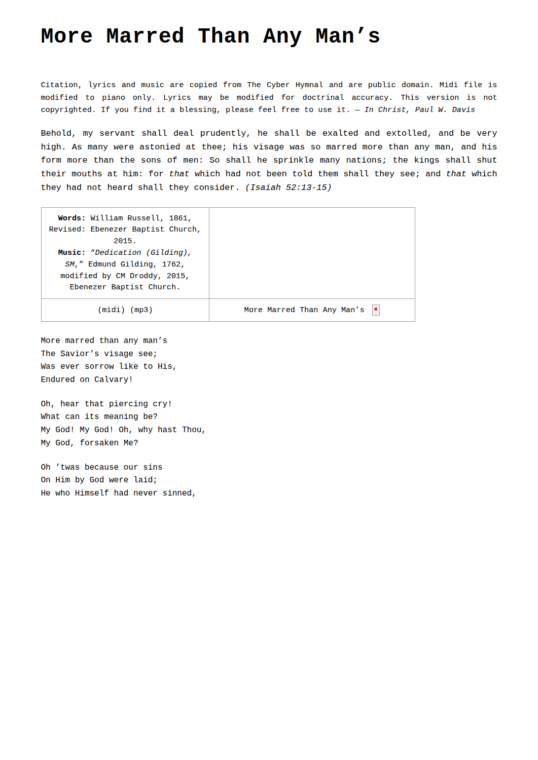More Marred Than Any Man’s
Citation, lyrics and music are copied from The Cyber Hymnal and are public domain. Midi file is modified to piano only. Lyrics may be modified for doctrinal accuracy. This version is not copyrighted. If you find it a blessing, please feel free to use it. — In Christ, Paul W. Davis
Behold, my servant shall deal prudently, he shall be exalted and extolled, and be very high. As many were astonied at thee; his visage was so marred more than any man, and his form more than the sons of men: So shall he sprinkle many nations; the kings shall shut their mouths at him: for that which had not been told them shall they see; and that which they had not heard shall they consider. (Isaiah 52:13-15)
| Words: William Russell, 1861, Revised: Ebenezer Baptist Church, 2015. Music: “ Dedication (Gilding), SM ,” Edmund Gilding, 1762, modified by CM Droddy, 2015, Ebenezer Baptist Church. | |
| (midi) (mp3) | More Marred Than Any Man’s ✖ |
More marred than any man’s
The Savior’s visage see;
Was ever sorrow like to His,
Endured on Calvary!
Oh, hear that piercing cry!
What can its meaning be?
My God! My God! Oh, why hast Thou,
My God, forsaken Me?
Oh ’twas because our sins
On Him by God were laid;
He who Himself had never sinned,